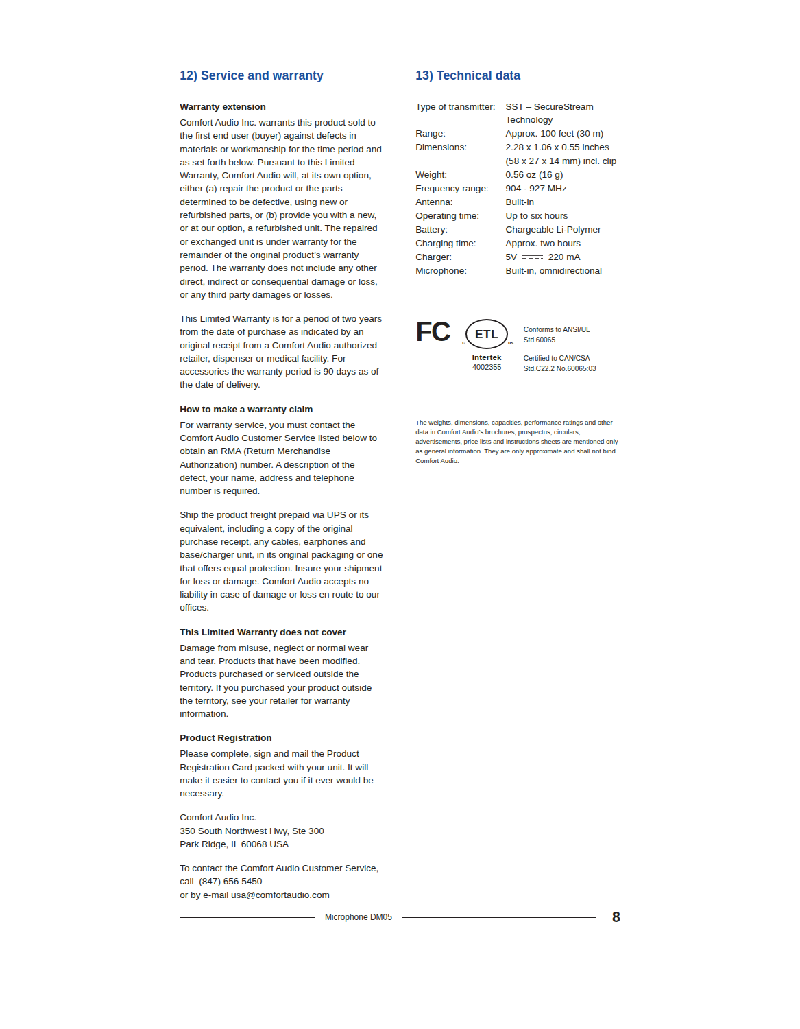12) Service and warranty
Warranty extension
Comfort Audio Inc. warrants this product sold to the first end user (buyer) against defects in materials or workmanship for the time period and as set forth below. Pursuant to this Limited Warranty, Comfort Audio will, at its own option, either (a) repair the product or the parts determined to be defective, using new or refurbished parts, or (b) provide you with a new, or at our option, a refurbished unit. The repaired or exchanged unit is under warranty for the remainder of the original product’s warranty period. The warranty does not include any other direct, indirect or consequential damage or loss, or any third party damages or losses.
This Limited Warranty is for a period of two years from the date of purchase as indicated by an original receipt from a Comfort Audio authorized retailer, dispenser or medical facility. For accessories the warranty period is 90 days as of the date of delivery.
How to make a warranty claim
For warranty service, you must contact the Comfort Audio Customer Service listed below to obtain an RMA (Return Merchandise Authorization) number. A description of the defect, your name, address and telephone number is required.
Ship the product freight prepaid via UPS or its equivalent, including a copy of the original purchase receipt, any cables, earphones and base/charger unit, in its original packaging or one that offers equal protection. Insure your shipment for loss or damage. Comfort Audio accepts no liability in case of damage or loss en route to our offices.
This Limited Warranty does not cover
Damage from misuse, neglect or normal wear and tear. Products that have been modified. Products purchased or serviced outside the territory. If you purchased your product outside the territory, see your retailer for warranty information.
Product Registration
Please complete, sign and mail the Product Registration Card packed with your unit. It will make it easier to contact you if it ever would be necessary.
Comfort Audio Inc.
350 South Northwest Hwy, Ste 300
Park Ridge, IL 60068 USA
To contact the Comfort Audio Customer Service,
call (847) 656 5450
or by e-mail usa@comfortaudio.com
13) Technical data
| Type of transmitter: | SST – SecureStream Technology |
| Range: | Approx. 100 feet (30 m) |
| Dimensions: | 2.28 x 1.06 x 0.55 inches (58 x 27 x 14 mm) incl. clip |
| Weight: | 0.56 oz (16 g) |
| Frequency range: | 904 - 927 MHz |
| Antenna: | Built-in |
| Operating time: | Up to six hours |
| Battery: | Chargeable Li-Polymer |
| Charging time: | Approx. two hours |
| Charger: | 5V 220 mA |
| Microphone: | Built-in, omnidirectional |
FC
c ETL us
Intertek
4002355
Conforms to ANSI/UL Std.60065
Certified to CAN/CSA Std.C22.2 No.60065:03
The weights, dimensions, capacities, performance ratings and other data in Comfort Audio’s brochures, prospectus, circulars, advertisements, price lists and instructions sheets are mentioned only as general information. They are only approximate and shall not bind Comfort Audio.
Microphone DM05
8